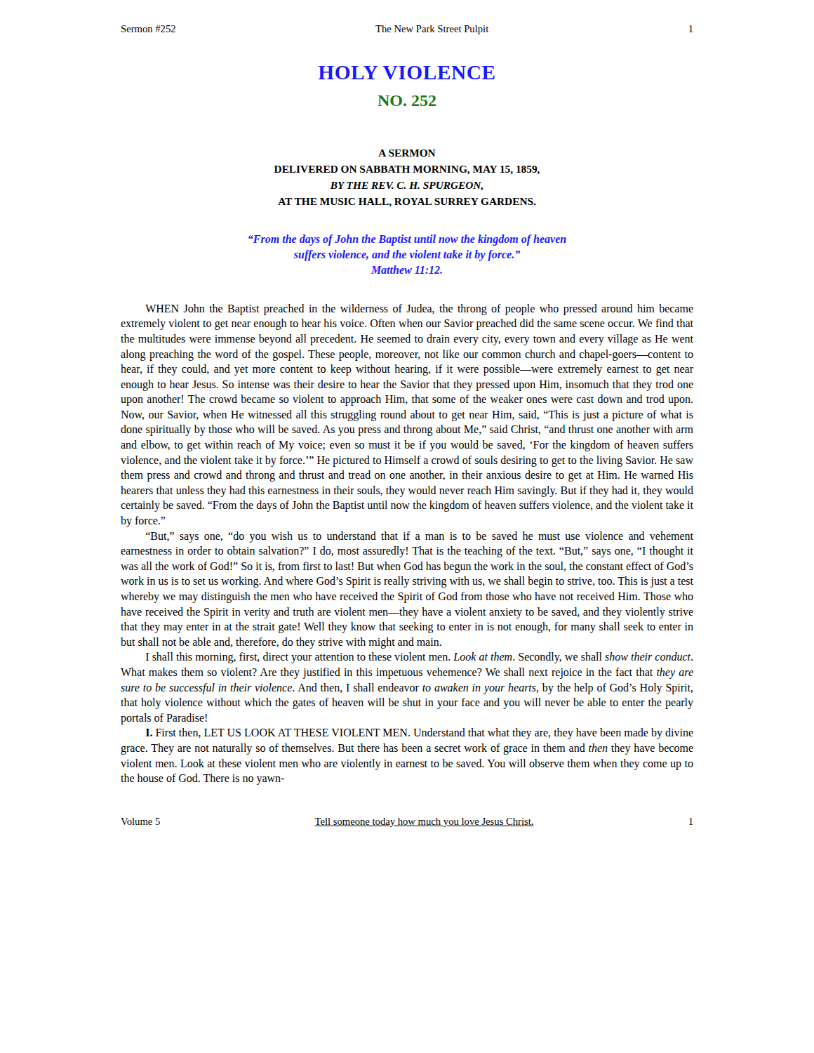Sermon #252
The New Park Street Pulpit
1
HOLY VIOLENCE
NO. 252
A SERMON
DELIVERED ON SABBATH MORNING, MAY 15, 1859,
BY THE REV. C. H. SPURGEON,
AT THE MUSIC HALL, ROYAL SURREY GARDENS.
“From the days of John the Baptist until now the kingdom of heaven
suffers violence, and the violent take it by force.”
Matthew 11:12.
WHEN John the Baptist preached in the wilderness of Judea, the throng of people who pressed around him became extremely violent to get near enough to hear his voice. Often when our Savior preached did the same scene occur. We find that the multitudes were immense beyond all precedent. He seemed to drain every city, every town and every village as He went along preaching the word of the gospel. These people, moreover, not like our common church and chapel-goers—content to hear, if they could, and yet more content to keep without hearing, if it were possible—were extremely earnest to get near enough to hear Jesus. So intense was their desire to hear the Savior that they pressed upon Him, insomuch that they trod one upon another! The crowd became so violent to approach Him, that some of the weaker ones were cast down and trod upon. Now, our Savior, when He witnessed all this struggling round about to get near Him, said, “This is just a picture of what is done spiritually by those who will be saved. As you press and throng about Me,” said Christ, “and thrust one another with arm and elbow, to get within reach of My voice; even so must it be if you would be saved, ‘For the kingdom of heaven suffers violence, and the violent take it by force.’” He pictured to Himself a crowd of souls desiring to get to the living Savior. He saw them press and crowd and throng and thrust and tread on one another, in their anxious desire to get at Him. He warned His hearers that unless they had this earnestness in their souls, they would never reach Him savingly. But if they had it, they would certainly be saved. “From the days of John the Baptist until now the kingdom of heaven suffers violence, and the violent take it by force.”
“But,” says one, “do you wish us to understand that if a man is to be saved he must use violence and vehement earnestness in order to obtain salvation?” I do, most assuredly! That is the teaching of the text. “But,” says one, “I thought it was all the work of God!” So it is, from first to last! But when God has begun the work in the soul, the constant effect of God’s work in us is to set us working. And where God’s Spirit is really striving with us, we shall begin to strive, too. This is just a test whereby we may distinguish the men who have received the Spirit of God from those who have not received Him. Those who have received the Spirit in verity and truth are violent men—they have a violent anxiety to be saved, and they violently strive that they may enter in at the strait gate! Well they know that seeking to enter in is not enough, for many shall seek to enter in but shall not be able and, therefore, do they strive with might and main.
I shall this morning, first, direct your attention to these violent men. Look at them. Secondly, we shall show their conduct. What makes them so violent? Are they justified in this impetuous vehemence? We shall next rejoice in the fact that they are sure to be successful in their violence. And then, I shall endeavor to awaken in your hearts, by the help of God’s Holy Spirit, that holy violence without which the gates of heaven will be shut in your face and you will never be able to enter the pearly portals of Paradise!
I. First then, LET US LOOK AT THESE VIOLENT MEN. Understand that what they are, they have been made by divine grace. They are not naturally so of themselves. But there has been a secret work of grace in them and then they have become violent men. Look at these violent men who are violently in earnest to be saved. You will observe them when they come up to the house of God. There is no yawn-
Volume 5
Tell someone today how much you love Jesus Christ.
1